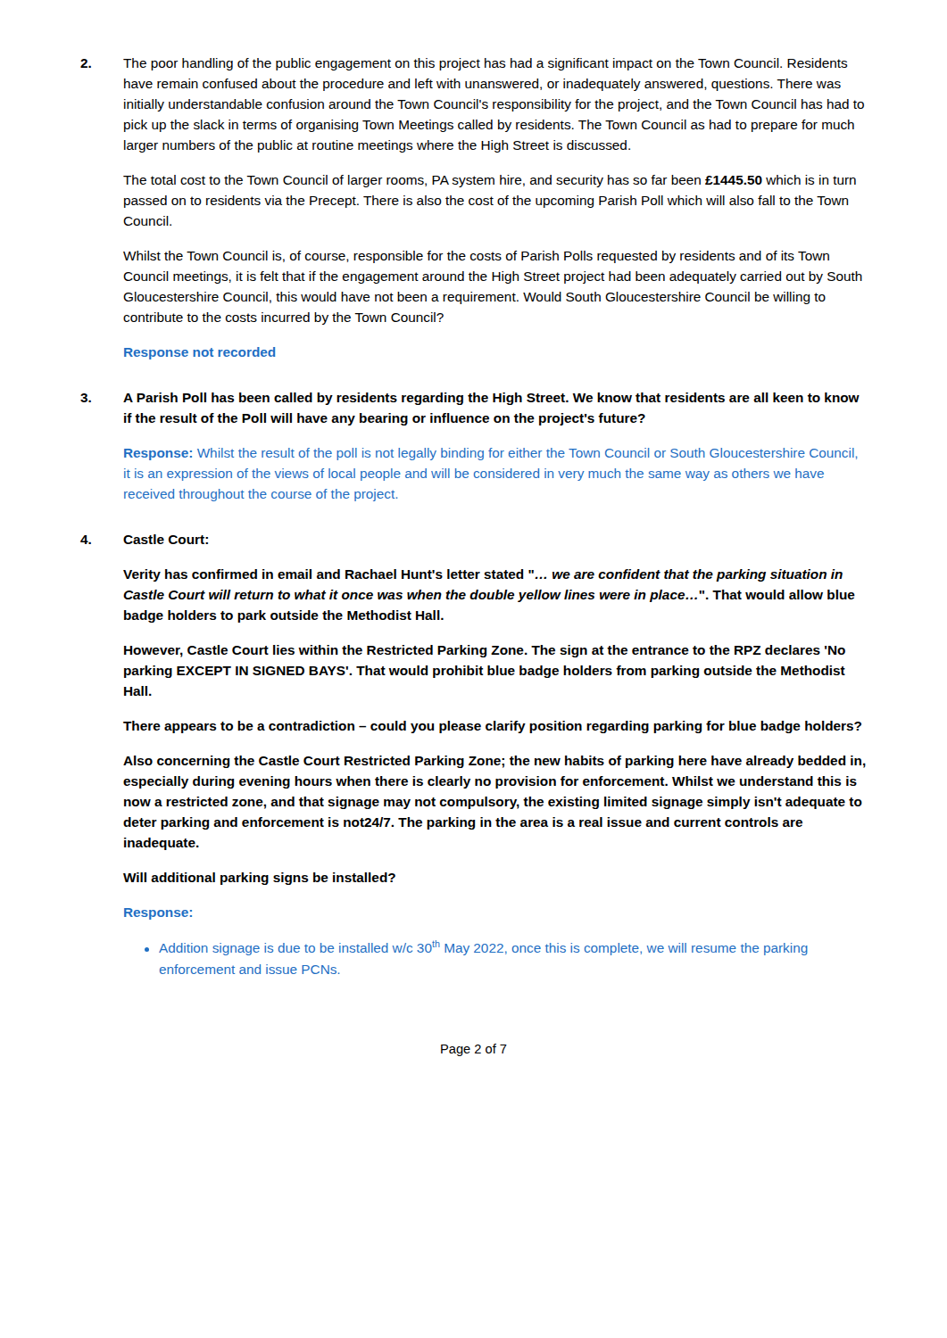2.
The poor handling of the public engagement on this project has had a significant impact on the Town Council. Residents have remain confused about the procedure and left with unanswered, or inadequately answered, questions. There was initially understandable confusion around the Town Council's responsibility for the project, and the Town Council has had to pick up the slack in terms of organising Town Meetings called by residents. The Town Council as had to prepare for much larger numbers of the public at routine meetings where the High Street is discussed.
The total cost to the Town Council of larger rooms, PA system hire, and security has so far been £1445.50 which is in turn passed on to residents via the Precept. There is also the cost of the upcoming Parish Poll which will also fall to the Town Council.
Whilst the Town Council is, of course, responsible for the costs of Parish Polls requested by residents and of its Town Council meetings, it is felt that if the engagement around the High Street project had been adequately carried out by South Gloucestershire Council, this would have not been a requirement. Would South Gloucestershire Council be willing to contribute to the costs incurred by the Town Council?
Response not recorded
3.
A Parish Poll has been called by residents regarding the High Street. We know that residents are all keen to know if the result of the Poll will have any bearing or influence on the project's future?
Response: Whilst the result of the poll is not legally binding for either the Town Council or South Gloucestershire Council, it is an expression of the views of local people and will be considered in very much the same way as others we have received throughout the course of the project.
4.
Castle Court:
Verity has confirmed in email and Rachael Hunt's letter stated "… we are confident that the parking situation in Castle Court will return to what it once was when the double yellow lines were in place…". That would allow blue badge holders to park outside the Methodist Hall.
However, Castle Court lies within the Restricted Parking Zone. The sign at the entrance to the RPZ declares 'No parking EXCEPT IN SIGNED BAYS'. That would prohibit blue badge holders from parking outside the Methodist Hall.
There appears to be a contradiction – could you please clarify position regarding parking for blue badge holders?
Also concerning the Castle Court Restricted Parking Zone; the new habits of parking here have already bedded in, especially during evening hours when there is clearly no provision for enforcement. Whilst we understand this is now a restricted zone, and that signage may not compulsory, the existing limited signage simply isn't adequate to deter parking and enforcement is not24/7. The parking in the area is a real issue and current controls are inadequate.
Will additional parking signs be installed?
Response:
Addition signage is due to be installed w/c 30th May 2022, once this is complete, we will resume the parking enforcement and issue PCNs.
Page 2 of 7